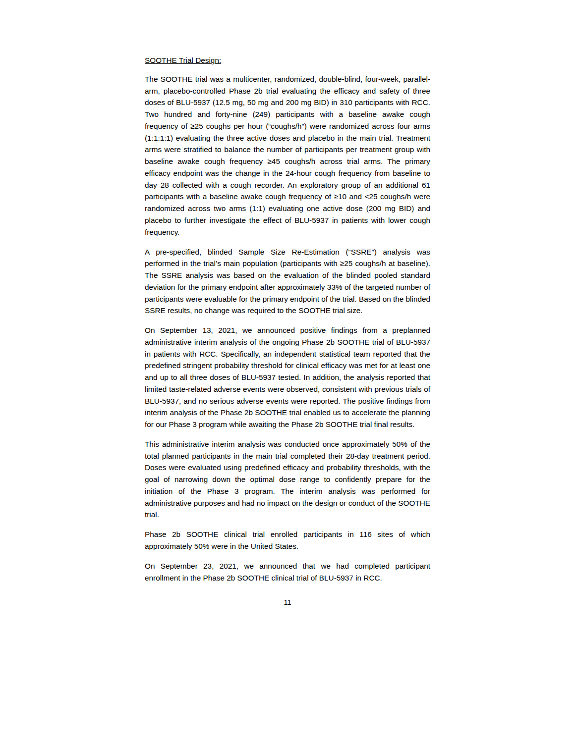SOOTHE Trial Design:
The SOOTHE trial was a multicenter, randomized, double-blind, four-week, parallel-arm, placebo-controlled Phase 2b trial evaluating the efficacy and safety of three doses of BLU-5937 (12.5 mg, 50 mg and 200 mg BID) in 310 participants with RCC. Two hundred and forty-nine (249) participants with a baseline awake cough frequency of ≥25 coughs per hour (“coughs/h”) were randomized across four arms (1:1:1:1) evaluating the three active doses and placebo in the main trial. Treatment arms were stratified to balance the number of participants per treatment group with baseline awake cough frequency ≥45 coughs/h across trial arms. The primary efficacy endpoint was the change in the 24-hour cough frequency from baseline to day 28 collected with a cough recorder. An exploratory group of an additional 61 participants with a baseline awake cough frequency of ≥10 and <25 coughs/h were randomized across two arms (1:1) evaluating one active dose (200 mg BID) and placebo to further investigate the effect of BLU-5937 in patients with lower cough frequency.
A pre-specified, blinded Sample Size Re-Estimation (“SSRE”) analysis was performed in the trial’s main population (participants with ≥25 coughs/h at baseline). The SSRE analysis was based on the evaluation of the blinded pooled standard deviation for the primary endpoint after approximately 33% of the targeted number of participants were evaluable for the primary endpoint of the trial. Based on the blinded SSRE results, no change was required to the SOOTHE trial size.
On September 13, 2021, we announced positive findings from a preplanned administrative interim analysis of the ongoing Phase 2b SOOTHE trial of BLU-5937 in patients with RCC. Specifically, an independent statistical team reported that the predefined stringent probability threshold for clinical efficacy was met for at least one and up to all three doses of BLU-5937 tested. In addition, the analysis reported that limited taste-related adverse events were observed, consistent with previous trials of BLU-5937, and no serious adverse events were reported. The positive findings from interim analysis of the Phase 2b SOOTHE trial enabled us to accelerate the planning for our Phase 3 program while awaiting the Phase 2b SOOTHE trial final results.
This administrative interim analysis was conducted once approximately 50% of the total planned participants in the main trial completed their 28-day treatment period. Doses were evaluated using predefined efficacy and probability thresholds, with the goal of narrowing down the optimal dose range to confidently prepare for the initiation of the Phase 3 program. The interim analysis was performed for administrative purposes and had no impact on the design or conduct of the SOOTHE trial.
Phase 2b SOOTHE clinical trial enrolled participants in 116 sites of which approximately 50% were in the United States.
On September 23, 2021, we announced that we had completed participant enrollment in the Phase 2b SOOTHE clinical trial of BLU-5937 in RCC.
11